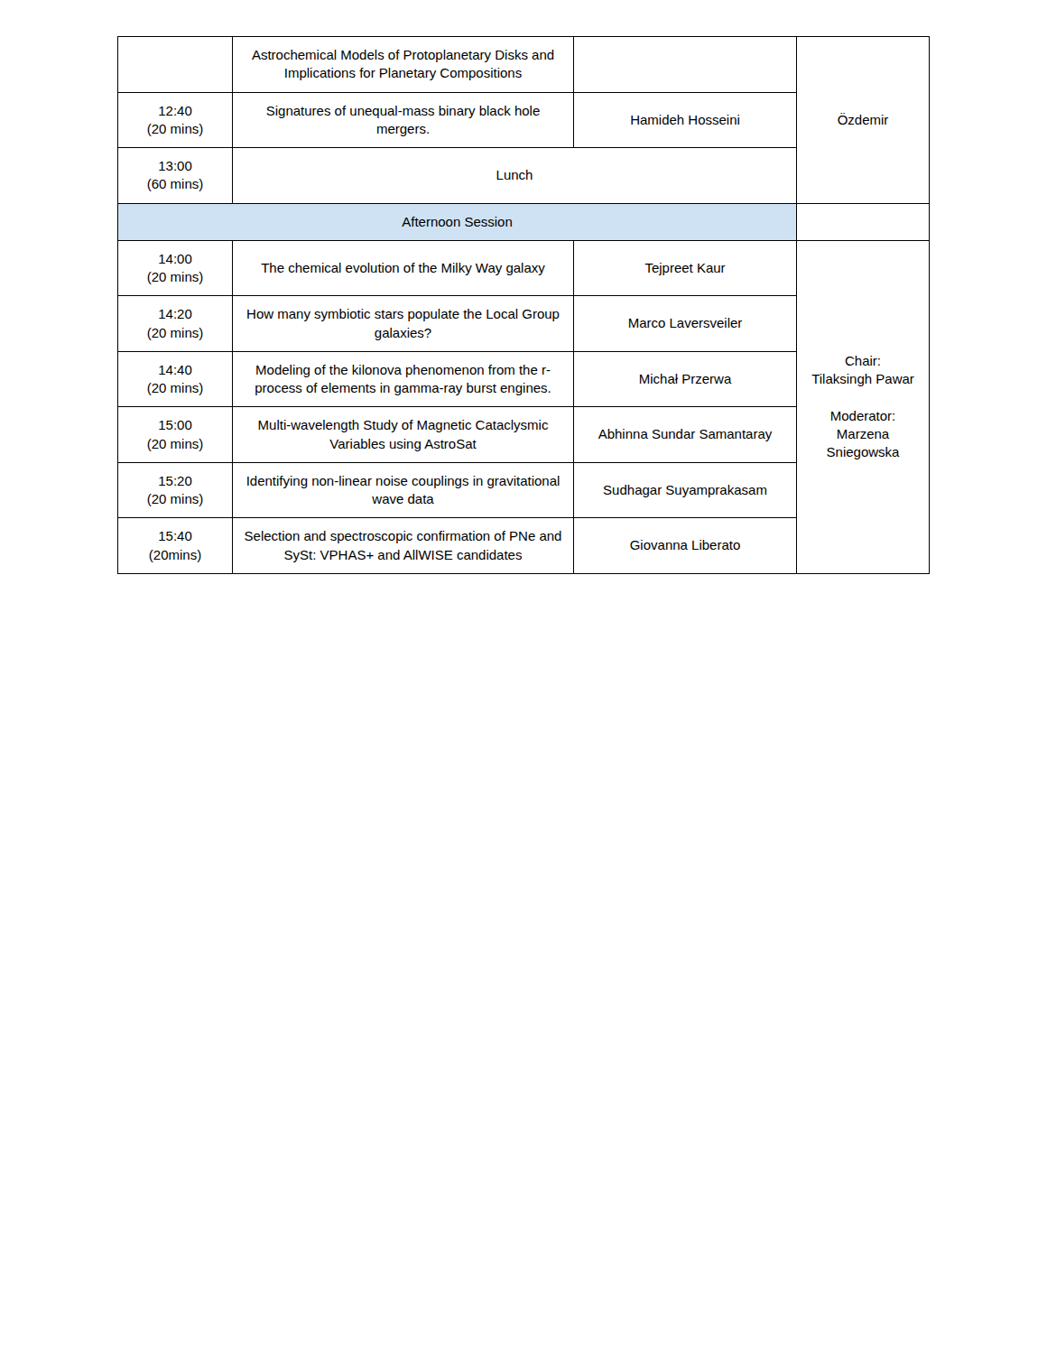| | Astrochemical Models of Protoplanetary Disks and Implications for Planetary Compositions | | Özdemir |
| 12:40 (20 mins) | Signatures of unequal-mass binary black hole mergers. | Hamideh Hosseini |
| 13:00 (60 mins) | Lunch |
| Afternoon Session | |
| 14:00 (20 mins) | The chemical evolution of the Milky Way galaxy | Tejpreet Kaur | Chair: Tilaksingh Pawar Moderator: Marzena Sniegowska |
| 14:20 (20 mins) | How many symbiotic stars populate the Local Group galaxies? | Marco Laversveiler |
| 14:40 (20 mins) | Modeling of the kilonova phenomenon from the r-process of elements in gamma-ray burst engines. | Michał Przerwa |
| 15:00 (20 mins) | Multi-wavelength Study of Magnetic Cataclysmic Variables using AstroSat | Abhinna Sundar Samantaray |
| 15:20 (20 mins) | Identifying non-linear noise couplings in gravitational wave data | Sudhagar Suyamprakasam |
| 15:40 (20mins) | Selection and spectroscopic confirmation of PNe and SySt: VPHAS+ and AllWISE candidates | Giovanna Liberato |